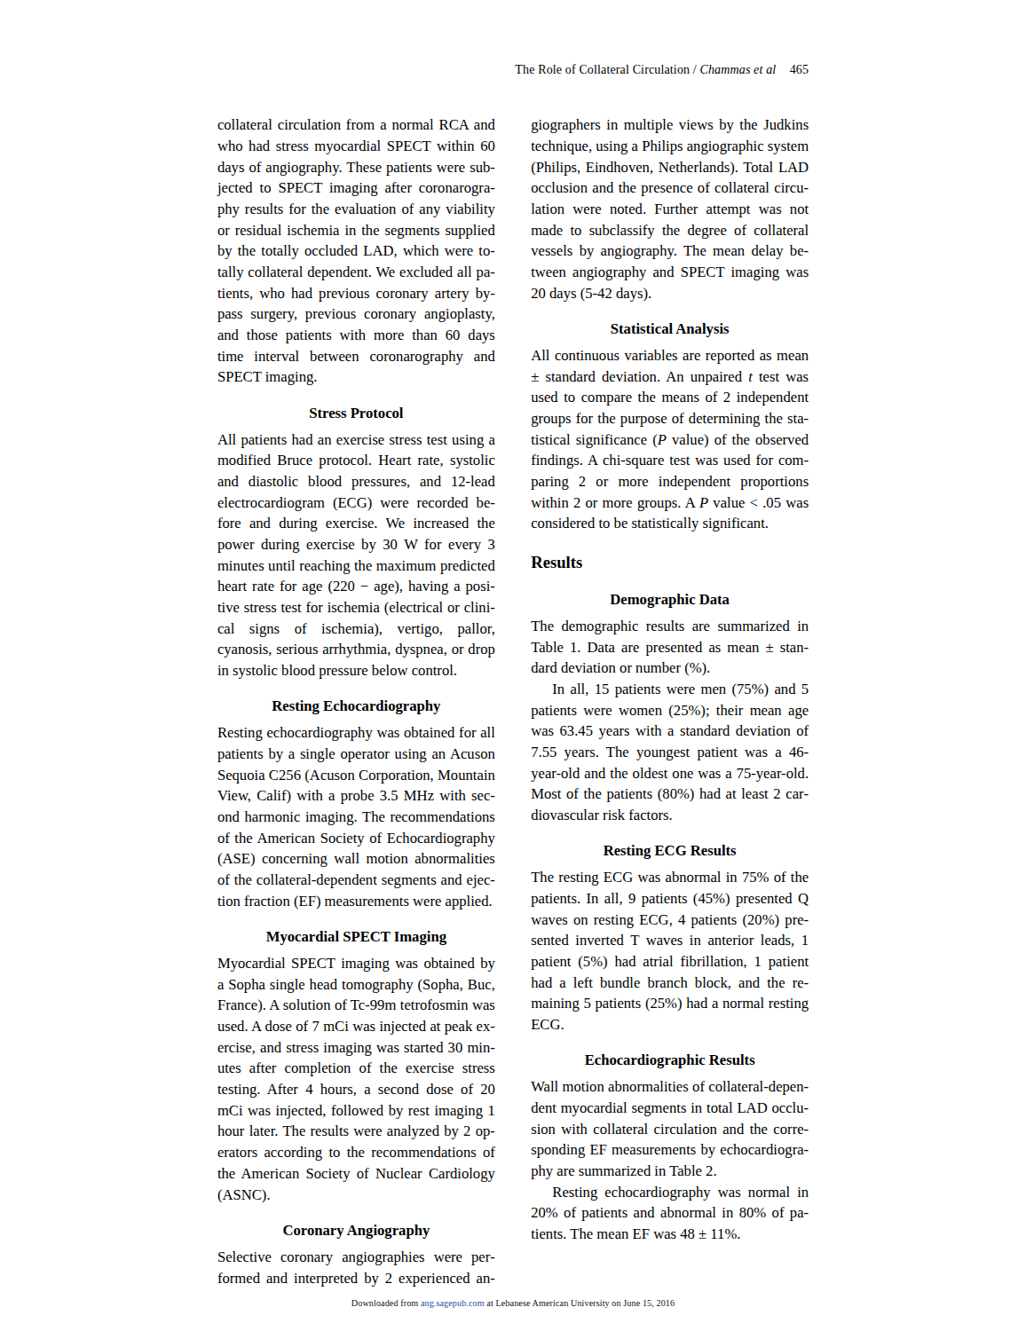The Role of Collateral Circulation / Chammas et al 465
collateral circulation from a normal RCA and who had stress myocardial SPECT within 60 days of angiography. These patients were subjected to SPECT imaging after coronarography results for the evaluation of any viability or residual ischemia in the segments supplied by the totally occluded LAD, which were totally collateral dependent. We excluded all patients, who had previous coronary artery bypass surgery, previous coronary angioplasty, and those patients with more than 60 days time interval between coronarography and SPECT imaging.
Stress Protocol
All patients had an exercise stress test using a modified Bruce protocol. Heart rate, systolic and diastolic blood pressures, and 12-lead electrocardiogram (ECG) were recorded before and during exercise. We increased the power during exercise by 30 W for every 3 minutes until reaching the maximum predicted heart rate for age (220 − age), having a positive stress test for ischemia (electrical or clinical signs of ischemia), vertigo, pallor, cyanosis, serious arrhythmia, dyspnea, or drop in systolic blood pressure below control.
Resting Echocardiography
Resting echocardiography was obtained for all patients by a single operator using an Acuson Sequoia C256 (Acuson Corporation, Mountain View, Calif) with a probe 3.5 MHz with second harmonic imaging. The recommendations of the American Society of Echocardiography (ASE) concerning wall motion abnormalities of the collateral-dependent segments and ejection fraction (EF) measurements were applied.
Myocardial SPECT Imaging
Myocardial SPECT imaging was obtained by a Sopha single head tomography (Sopha, Buc, France). A solution of Tc-99m tetrofosmin was used. A dose of 7 mCi was injected at peak exercise, and stress imaging was started 30 minutes after completion of the exercise stress testing. After 4 hours, a second dose of 20 mCi was injected, followed by rest imaging 1 hour later. The results were analyzed by 2 operators according to the recommendations of the American Society of Nuclear Cardiology (ASNC).
Coronary Angiography
Selective coronary angiographies were performed and interpreted by 2 experienced angiographers in multiple views by the Judkins technique, using a Philips angiographic system (Philips, Eindhoven, Netherlands). Total LAD occlusion and the presence of collateral circulation were noted. Further attempt was not made to subclassify the degree of collateral vessels by angiography. The mean delay between angiography and SPECT imaging was 20 days (5-42 days).
Statistical Analysis
All continuous variables are reported as mean ± standard deviation. An unpaired t test was used to compare the means of 2 independent groups for the purpose of determining the statistical significance (P value) of the observed findings. A chi-square test was used for comparing 2 or more independent proportions within 2 or more groups. A P value < .05 was considered to be statistically significant.
Results
Demographic Data
The demographic results are summarized in Table 1. Data are presented as mean ± standard deviation or number (%).
In all, 15 patients were men (75%) and 5 patients were women (25%); their mean age was 63.45 years with a standard deviation of 7.55 years. The youngest patient was a 46-year-old and the oldest one was a 75-year-old. Most of the patients (80%) had at least 2 cardiovascular risk factors.
Resting ECG Results
The resting ECG was abnormal in 75% of the patients. In all, 9 patients (45%) presented Q waves on resting ECG, 4 patients (20%) presented inverted T waves in anterior leads, 1 patient (5%) had atrial fibrillation, 1 patient had a left bundle branch block, and the remaining 5 patients (25%) had a normal resting ECG.
Echocardiographic Results
Wall motion abnormalities of collateral-dependent myocardial segments in total LAD occlusion with collateral circulation and the corresponding EF measurements by echocardiography are summarized in Table 2.
Resting echocardiography was normal in 20% of patients and abnormal in 80% of patients. The mean EF was 48 ± 11%.
Downloaded from ang.sagepub.com at Lebanese American University on June 15, 2016